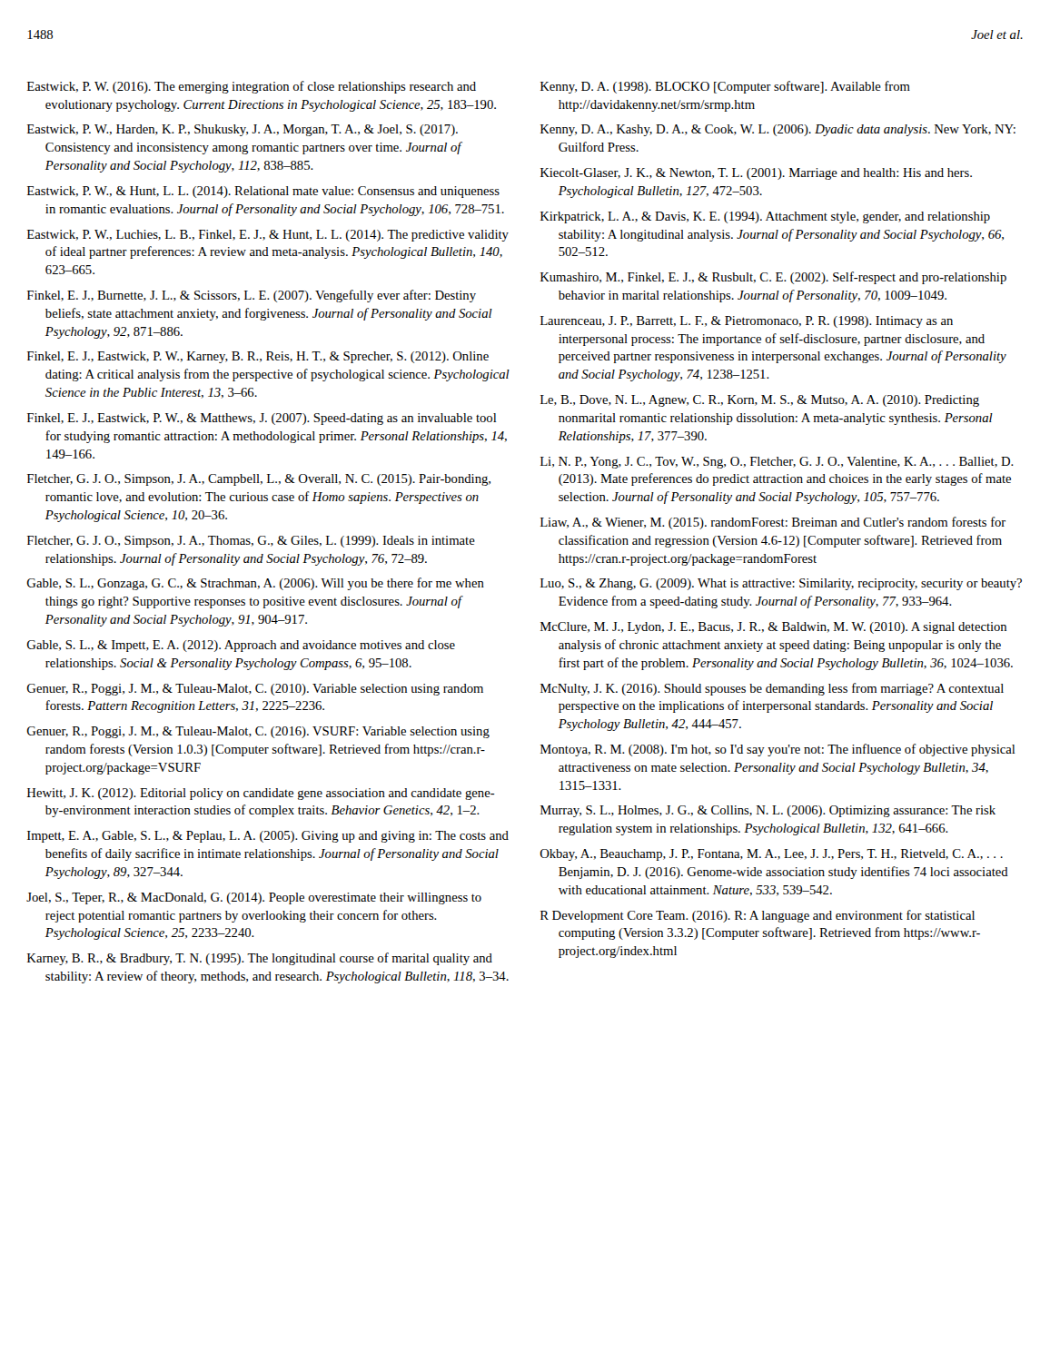1488 Joel et al.
Eastwick, P. W. (2016). The emerging integration of close relationships research and evolutionary psychology. Current Directions in Psychological Science, 25, 183–190.
Eastwick, P. W., Harden, K. P., Shukusky, J. A., Morgan, T. A., & Joel, S. (2017). Consistency and inconsistency among romantic partners over time. Journal of Personality and Social Psychology, 112, 838–885.
Eastwick, P. W., & Hunt, L. L. (2014). Relational mate value: Consensus and uniqueness in romantic evaluations. Journal of Personality and Social Psychology, 106, 728–751.
Eastwick, P. W., Luchies, L. B., Finkel, E. J., & Hunt, L. L. (2014). The predictive validity of ideal partner preferences: A review and meta-analysis. Psychological Bulletin, 140, 623–665.
Finkel, E. J., Burnette, J. L., & Scissors, L. E. (2007). Vengefully ever after: Destiny beliefs, state attachment anxiety, and forgiveness. Journal of Personality and Social Psychology, 92, 871–886.
Finkel, E. J., Eastwick, P. W., Karney, B. R., Reis, H. T., & Sprecher, S. (2012). Online dating: A critical analysis from the perspective of psychological science. Psychological Science in the Public Interest, 13, 3–66.
Finkel, E. J., Eastwick, P. W., & Matthews, J. (2007). Speed-dating as an invaluable tool for studying romantic attraction: A methodological primer. Personal Relationships, 14, 149–166.
Fletcher, G. J. O., Simpson, J. A., Campbell, L., & Overall, N. C. (2015). Pair-bonding, romantic love, and evolution: The curious case of Homo sapiens. Perspectives on Psychological Science, 10, 20–36.
Fletcher, G. J. O., Simpson, J. A., Thomas, G., & Giles, L. (1999). Ideals in intimate relationships. Journal of Personality and Social Psychology, 76, 72–89.
Gable, S. L., Gonzaga, G. C., & Strachman, A. (2006). Will you be there for me when things go right? Supportive responses to positive event disclosures. Journal of Personality and Social Psychology, 91, 904–917.
Gable, S. L., & Impett, E. A. (2012). Approach and avoidance motives and close relationships. Social & Personality Psychology Compass, 6, 95–108.
Genuer, R., Poggi, J. M., & Tuleau-Malot, C. (2010). Variable selection using random forests. Pattern Recognition Letters, 31, 2225–2236.
Genuer, R., Poggi, J. M., & Tuleau-Malot, C. (2016). VSURF: Variable selection using random forests (Version 1.0.3) [Computer software]. Retrieved from https://cran.r-project.org/package=VSURF
Hewitt, J. K. (2012). Editorial policy on candidate gene association and candidate gene-by-environment interaction studies of complex traits. Behavior Genetics, 42, 1–2.
Impett, E. A., Gable, S. L., & Peplau, L. A. (2005). Giving up and giving in: The costs and benefits of daily sacrifice in intimate relationships. Journal of Personality and Social Psychology, 89, 327–344.
Joel, S., Teper, R., & MacDonald, G. (2014). People overestimate their willingness to reject potential romantic partners by overlooking their concern for others. Psychological Science, 25, 2233–2240.
Karney, B. R., & Bradbury, T. N. (1995). The longitudinal course of marital quality and stability: A review of theory, methods, and research. Psychological Bulletin, 118, 3–34.
Kenny, D. A. (1998). BLOCKO [Computer software]. Available from http://davidakenny.net/srm/srmp.htm
Kenny, D. A., Kashy, D. A., & Cook, W. L. (2006). Dyadic data analysis. New York, NY: Guilford Press.
Kiecolt-Glaser, J. K., & Newton, T. L. (2001). Marriage and health: His and hers. Psychological Bulletin, 127, 472–503.
Kirkpatrick, L. A., & Davis, K. E. (1994). Attachment style, gender, and relationship stability: A longitudinal analysis. Journal of Personality and Social Psychology, 66, 502–512.
Kumashiro, M., Finkel, E. J., & Rusbult, C. E. (2002). Self-respect and pro-relationship behavior in marital relationships. Journal of Personality, 70, 1009–1049.
Laurenceau, J. P., Barrett, L. F., & Pietromonaco, P. R. (1998). Intimacy as an interpersonal process: The importance of self-disclosure, partner disclosure, and perceived partner responsiveness in interpersonal exchanges. Journal of Personality and Social Psychology, 74, 1238–1251.
Le, B., Dove, N. L., Agnew, C. R., Korn, M. S., & Mutso, A. A. (2010). Predicting nonmarital romantic relationship dissolution: A meta-analytic synthesis. Personal Relationships, 17, 377–390.
Li, N. P., Yong, J. C., Tov, W., Sng, O., Fletcher, G. J. O., Valentine, K. A., . . . Balliet, D. (2013). Mate preferences do predict attraction and choices in the early stages of mate selection. Journal of Personality and Social Psychology, 105, 757–776.
Liaw, A., & Wiener, M. (2015). randomForest: Breiman and Cutler's random forests for classification and regression (Version 4.6-12) [Computer software]. Retrieved from https://cran.r-project.org/package=randomForest
Luo, S., & Zhang, G. (2009). What is attractive: Similarity, reciprocity, security or beauty? Evidence from a speed-dating study. Journal of Personality, 77, 933–964.
McClure, M. J., Lydon, J. E., Bacus, J. R., & Baldwin, M. W. (2010). A signal detection analysis of chronic attachment anxiety at speed dating: Being unpopular is only the first part of the problem. Personality and Social Psychology Bulletin, 36, 1024–1036.
McNulty, J. K. (2016). Should spouses be demanding less from marriage? A contextual perspective on the implications of interpersonal standards. Personality and Social Psychology Bulletin, 42, 444–457.
Montoya, R. M. (2008). I'm hot, so I'd say you're not: The influence of objective physical attractiveness on mate selection. Personality and Social Psychology Bulletin, 34, 1315–1331.
Murray, S. L., Holmes, J. G., & Collins, N. L. (2006). Optimizing assurance: The risk regulation system in relationships. Psychological Bulletin, 132, 641–666.
Okbay, A., Beauchamp, J. P., Fontana, M. A., Lee, J. J., Pers, T. H., Rietveld, C. A., . . . Benjamin, D. J. (2016). Genome-wide association study identifies 74 loci associated with educational attainment. Nature, 533, 539–542.
R Development Core Team. (2016). R: A language and environment for statistical computing (Version 3.3.2) [Computer software]. Retrieved from https://www.r-project.org/index.html